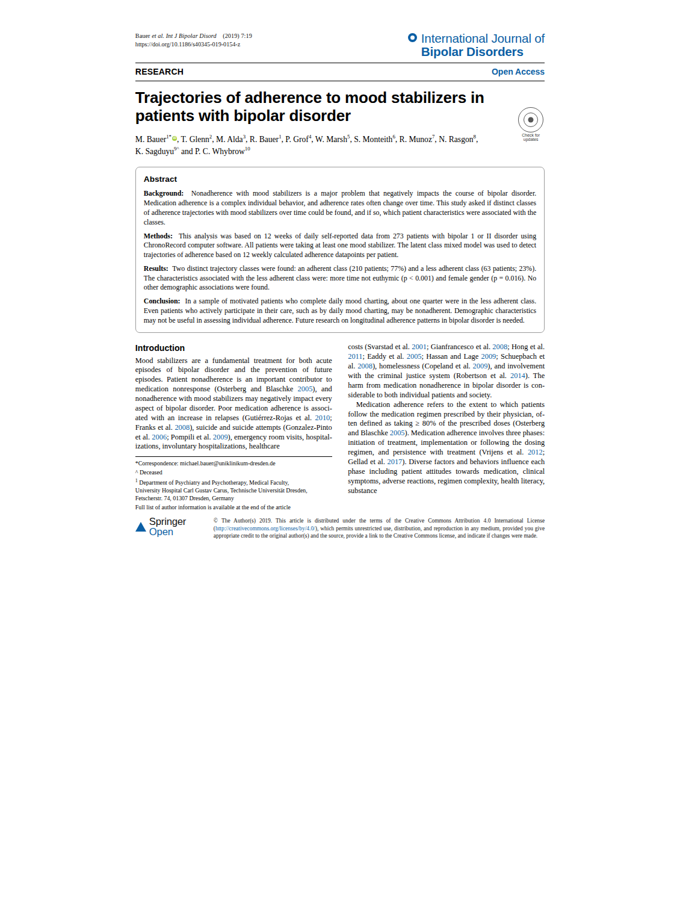Bauer et al. Int J Bipolar Disord (2019) 7:19
https://doi.org/10.1186/s40345-019-0154-z
International Journal of
Bipolar Disorders
RESEARCH
Open Access
Trajectories of adherence to mood stabilizers in patients with bipolar disorder
Check for
updates
M. Bauer1* , T. Glenn2, M. Alda3, R. Bauer1, P. Grof4, W. Marsh5, S. Monteith6, R. Munoz7, N. Rasgon8,
K. Sagduyu9^ and P. C. Whybrow10
Abstract
Background: Nonadherence with mood stabilizers is a major problem that negatively impacts the course of bipolar disorder. Medication adherence is a complex individual behavior, and adherence rates often change over time. This study asked if distinct classes of adherence trajectories with mood stabilizers over time could be found, and if so, which patient characteristics were associated with the classes.
Methods: This analysis was based on 12 weeks of daily self-reported data from 273 patients with bipolar 1 or II disorder using ChronoRecord computer software. All patients were taking at least one mood stabilizer. The latent class mixed model was used to detect trajectories of adherence based on 12 weekly calculated adherence datapoints per patient.
Results: Two distinct trajectory classes were found: an adherent class (210 patients; 77%) and a less adherent class (63 patients; 23%). The characteristics associated with the less adherent class were: more time not euthymic (p < 0.001) and female gender (p = 0.016). No other demographic associations were found.
Conclusion: In a sample of motivated patients who complete daily mood charting, about one quarter were in the less adherent class. Even patients who actively participate in their care, such as by daily mood charting, may be nonadherent. Demographic characteristics may not be useful in assessing individual adherence. Future research on longitudinal adherence patterns in bipolar disorder is needed.
Introduction
Mood stabilizers are a fundamental treatment for both acute episodes of bipolar disorder and the prevention of future episodes. Patient nonadherence is an important contributor to medication nonresponse (Osterberg and Blaschke 2005), and nonadherence with mood stabilizers may negatively impact every aspect of bipolar disorder. Poor medication adherence is associated with an increase in relapses (Gutiérrez-Rojas et al. 2010; Franks et al. 2008), suicide and suicide attempts (Gonzalez-Pinto et al. 2006; Pompili et al. 2009), emergency room visits, hospitalizations, involuntary hospitalizations, healthcare
*Correspondence: michael.bauer@uniklinikum-dresden.de
^ Deceased
1 Department of Psychiatry and Psychotherapy, Medical Faculty,
University Hospital Carl Gustav Carus, Technische Universität Dresden,
Fetscherstr. 74, 01307 Dresden, Germany
Full list of author information is available at the end of the article
costs (Svarstad et al. 2001; Gianfrancesco et al. 2008; Hong et al. 2011; Eaddy et al. 2005; Hassan and Lage 2009; Schuepbach et al. 2008), homelessness (Copeland et al. 2009), and involvement with the criminal justice system (Robertson et al. 2014). The harm from medication nonadherence in bipolar disorder is considerable to both individual patients and society.
Medication adherence refers to the extent to which patients follow the medication regimen prescribed by their physician, often defined as taking ≥ 80% of the prescribed doses (Osterberg and Blaschke 2005). Medication adherence involves three phases: initiation of treatment, implementation or following the dosing regimen, and persistence with treatment (Vrijens et al. 2012; Gellad et al. 2017). Diverse factors and behaviors influence each phase including patient attitudes towards medication, clinical symptoms, adverse reactions, regimen complexity, health literacy, substance
Springer
Open
© The Author(s) 2019. This article is distributed under the terms of the Creative Commons Attribution 4.0 International License (http://creativecommons.org/licenses/by/4.0/), which permits unrestricted use, distribution, and reproduction in any medium, provided you give appropriate credit to the original author(s) and the source, provide a link to the Creative Commons license, and indicate if changes were made.